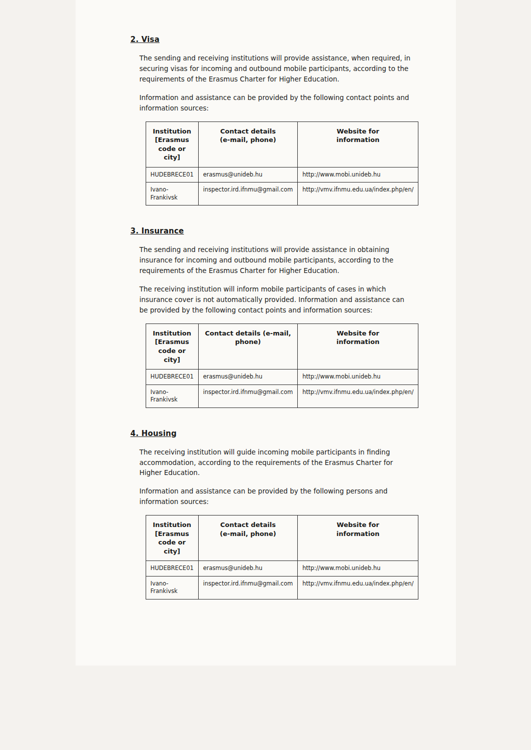2. Visa
The sending and receiving institutions will provide assistance, when required, in securing visas for incoming and outbound mobile participants, according to the requirements of the Erasmus Charter for Higher Education.
Information and assistance can be provided by the following contact points and information sources:
| Institution [Erasmus code or city] | Contact details (e-mail, phone) | Website for information |
| --- | --- | --- |
| HUDEBRECE01 | erasmus@unideb.hu | http://www.mobi.unideb.hu |
| Ivano-Frankivsk | inspector.ird.ifnmu@gmail.com | http://vmv.ifnmu.edu.ua/index.php/en/ |
3. Insurance
The sending and receiving institutions will provide assistance in obtaining insurance for incoming and outbound mobile participants, according to the requirements of the Erasmus Charter for Higher Education.
The receiving institution will inform mobile participants of cases in which insurance cover is not automatically provided. Information and assistance can be provided by the following contact points and information sources:
| Institution [Erasmus code or city] | Contact details (e-mail, phone) | Website for information |
| --- | --- | --- |
| HUDEBRECE01 | erasmus@unideb.hu | http://www.mobi.unideb.hu |
| Ivano-Frankivsk | inspector.ird.ifnmu@gmail.com | http://vmv.ifnmu.edu.ua/index.php/en/ |
4. Housing
The receiving institution will guide incoming mobile participants in finding accommodation, according to the requirements of the Erasmus Charter for Higher Education.
Information and assistance can be provided by the following persons and information sources:
| Institution [Erasmus code or city] | Contact details (e-mail, phone) | Website for information |
| --- | --- | --- |
| HUDEBRECE01 | erasmus@unideb.hu | http://www.mobi.unideb.hu |
| Ivano-Frankivsk | inspector.ird.ifnmu@gmail.com | http://vmv.ifnmu.edu.ua/index.php/en/ |